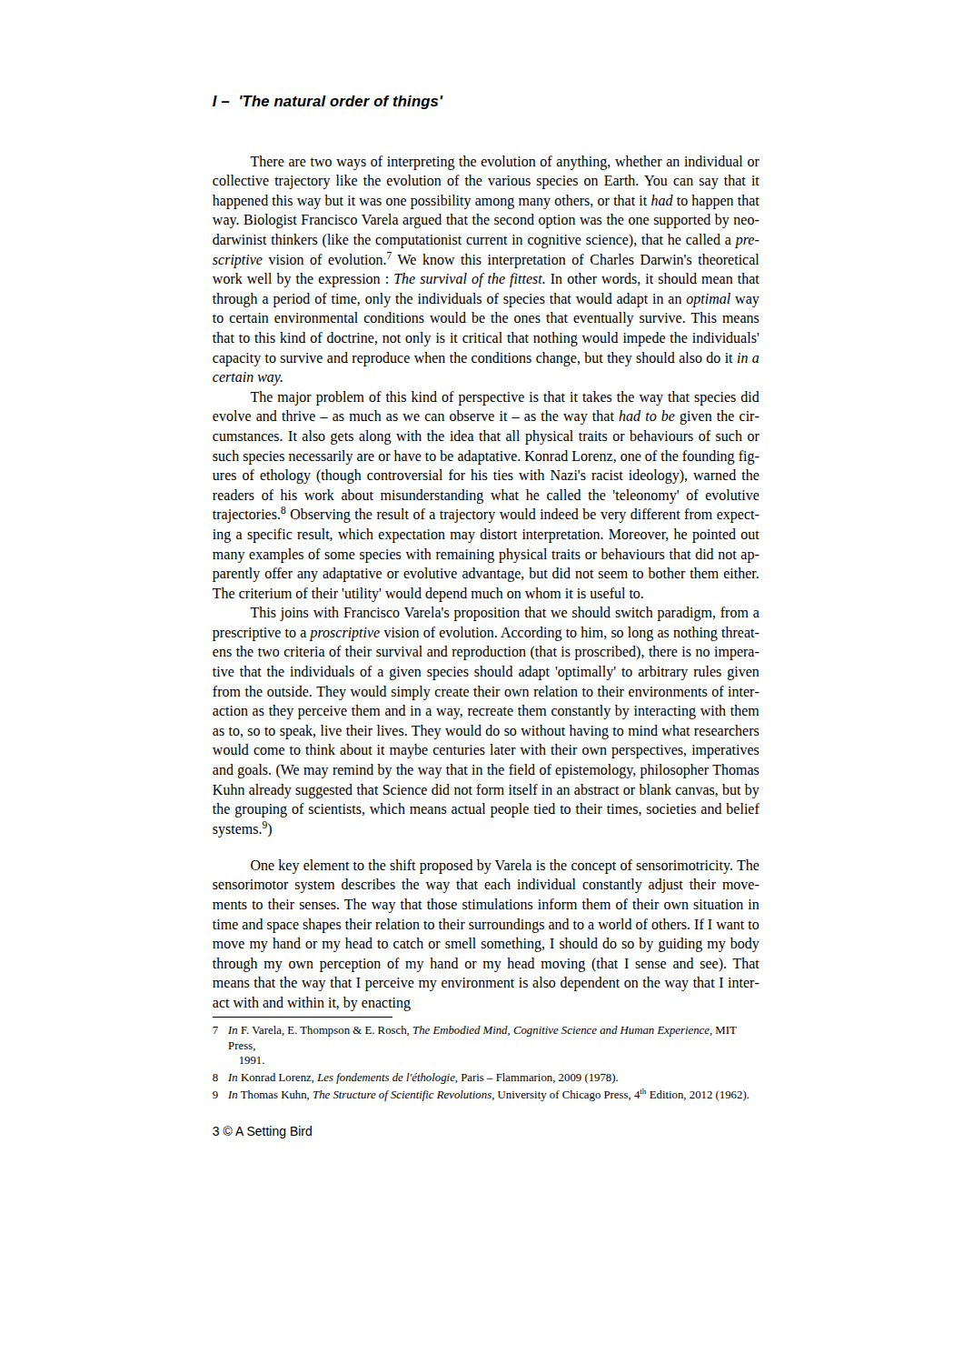I – 'The natural order of things'
There are two ways of interpreting the evolution of anything, whether an individual or collective trajectory like the evolution of the various species on Earth. You can say that it happened this way but it was one possibility among many others, or that it had to happen that way. Biologist Francisco Varela argued that the second option was the one supported by neo-darwinist thinkers (like the computationist current in cognitive science), that he called a prescriptive vision of evolution.7 We know this interpretation of Charles Darwin's theoretical work well by the expression : The survival of the fittest. In other words, it should mean that through a period of time, only the individuals of species that would adapt in an optimal way to certain environmental conditions would be the ones that eventually survive. This means that to this kind of doctrine, not only is it critical that nothing would impede the individuals' capacity to survive and reproduce when the conditions change, but they should also do it in a certain way.
The major problem of this kind of perspective is that it takes the way that species did evolve and thrive – as much as we can observe it – as the way that had to be given the circumstances. It also gets along with the idea that all physical traits or behaviours of such or such species necessarily are or have to be adaptative. Konrad Lorenz, one of the founding figures of ethology (though controversial for his ties with Nazi's racist ideology), warned the readers of his work about misunderstanding what he called the 'teleonomy' of evolutive trajectories.8 Observing the result of a trajectory would indeed be very different from expecting a specific result, which expectation may distort interpretation. Moreover, he pointed out many examples of some species with remaining physical traits or behaviours that did not apparently offer any adaptative or evolutive advantage, but did not seem to bother them either. The criterium of their 'utility' would depend much on whom it is useful to.
This joins with Francisco Varela's proposition that we should switch paradigm, from a prescriptive to a proscriptive vision of evolution. According to him, so long as nothing threatens the two criteria of their survival and reproduction (that is proscribed), there is no imperative that the individuals of a given species should adapt 'optimally' to arbitrary rules given from the outside. They would simply create their own relation to their environments of interaction as they perceive them and in a way, recreate them constantly by interacting with them as to, so to speak, live their lives. They would do so without having to mind what researchers would come to think about it maybe centuries later with their own perspectives, imperatives and goals. (We may remind by the way that in the field of epistemology, philosopher Thomas Kuhn already suggested that Science did not form itself in an abstract or blank canvas, but by the grouping of scientists, which means actual people tied to their times, societies and belief systems.9)
One key element to the shift proposed by Varela is the concept of sensorimotricity. The sensorimotor system describes the way that each individual constantly adjust their movements to their senses. The way that those stimulations inform them of their own situation in time and space shapes their relation to their surroundings and to a world of others. If I want to move my hand or my head to catch or smell something, I should do so by guiding my body through my own perception of my hand or my head moving (that I sense and see). That means that the way that I perceive my environment is also dependent on the way that I interact with and within it, by enacting
7 In F. Varela, E. Thompson & E. Rosch, The Embodied Mind, Cognitive Science and Human Experience, MIT Press, 1991.
8 In Konrad Lorenz, Les fondements de l'éthologie, Paris – Flammarion, 2009 (1978).
9 In Thomas Kuhn, The Structure of Scientific Revolutions, University of Chicago Press, 4th Edition, 2012 (1962).
3 © A Setting Bird